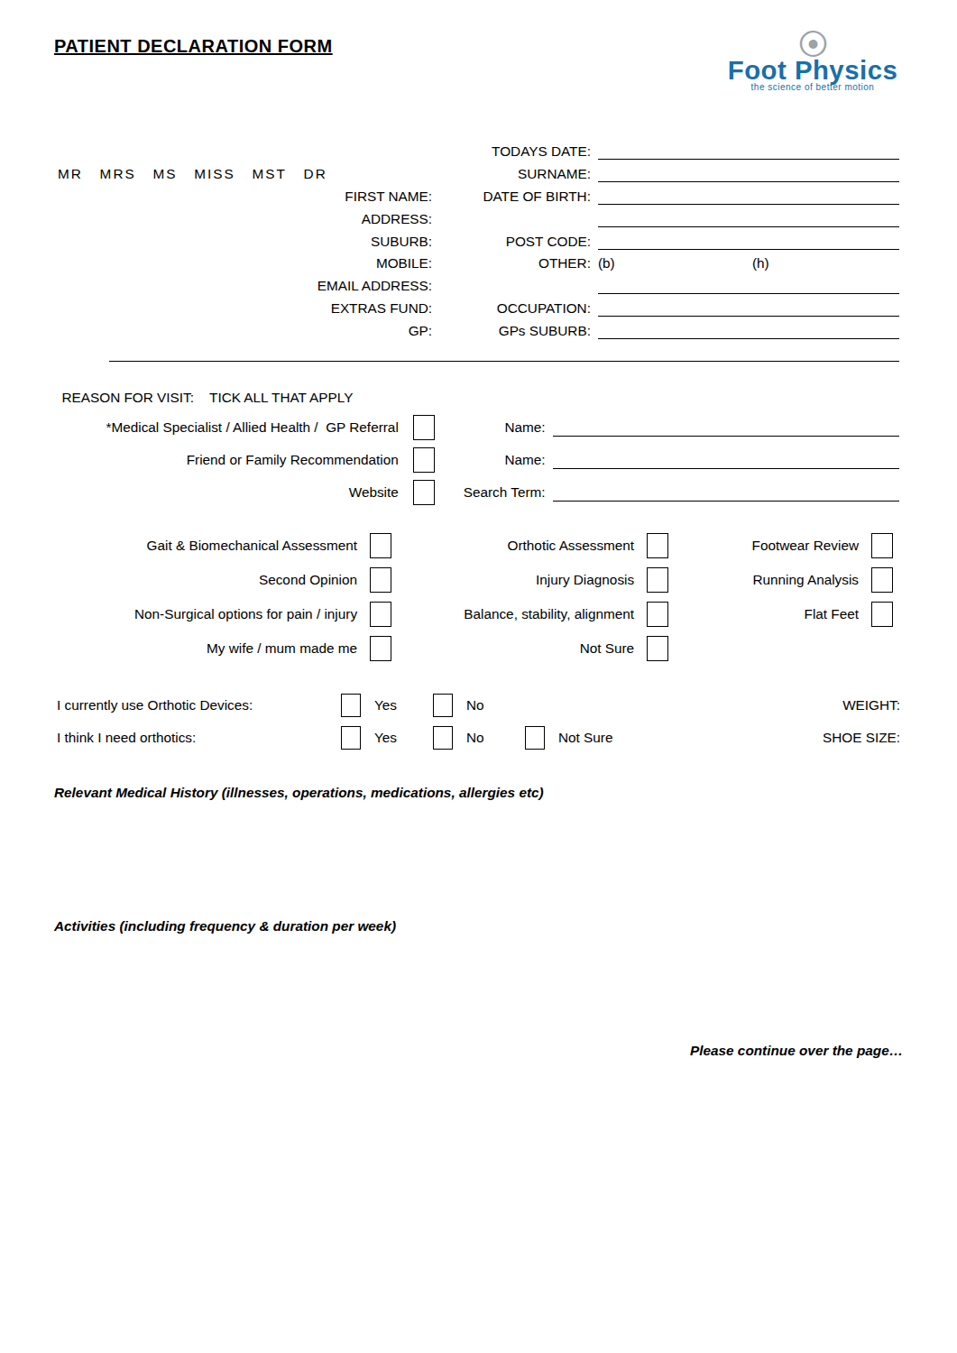⦿
Foot Physics
the science of better motion
PATIENT DECLARATION FORM
| | TODAYS DATE: | |
| MR MRS MS MISS MST DR | SURNAME: | |
| FIRST NAME: | DATE OF BIRTH: | |
| ADDRESS: | | |
| SUBURB: | POST CODE: | |
| MOBILE: | OTHER: | (b) | (h) |
| EMAIL ADDRESS: | | |
| EXTRAS FUND: | OCCUPATION: | |
| GP: | GPs SUBURB: | |
REASON FOR VISIT: TICK ALL THAT APPLY
| *Medical Specialist / Allied Health / GP Referral | | Name: | |
| Friend or Family Recommendation | | Name: | |
| Website | | Search Term: | |
| Gait & Biomechanical Assessment | | Orthotic Assessment | | Footwear Review | |
| Second Opinion | | Injury Diagnosis | | Running Analysis | |
| Non-Surgical options for pain / injury | | Balance, stability, alignment | | Flat Feet | |
| My wife / mum made me | | Not Sure | | | |
| I currently use Orthotic Devices: | | Yes | | No | | | WEIGHT: |
| I think I need orthotics: | | Yes | | No | | Not Sure | SHOE SIZE: |
Relevant Medical History (illnesses, operations, medications, allergies etc)
Activities (including frequency & duration per week)
Please continue over the page…